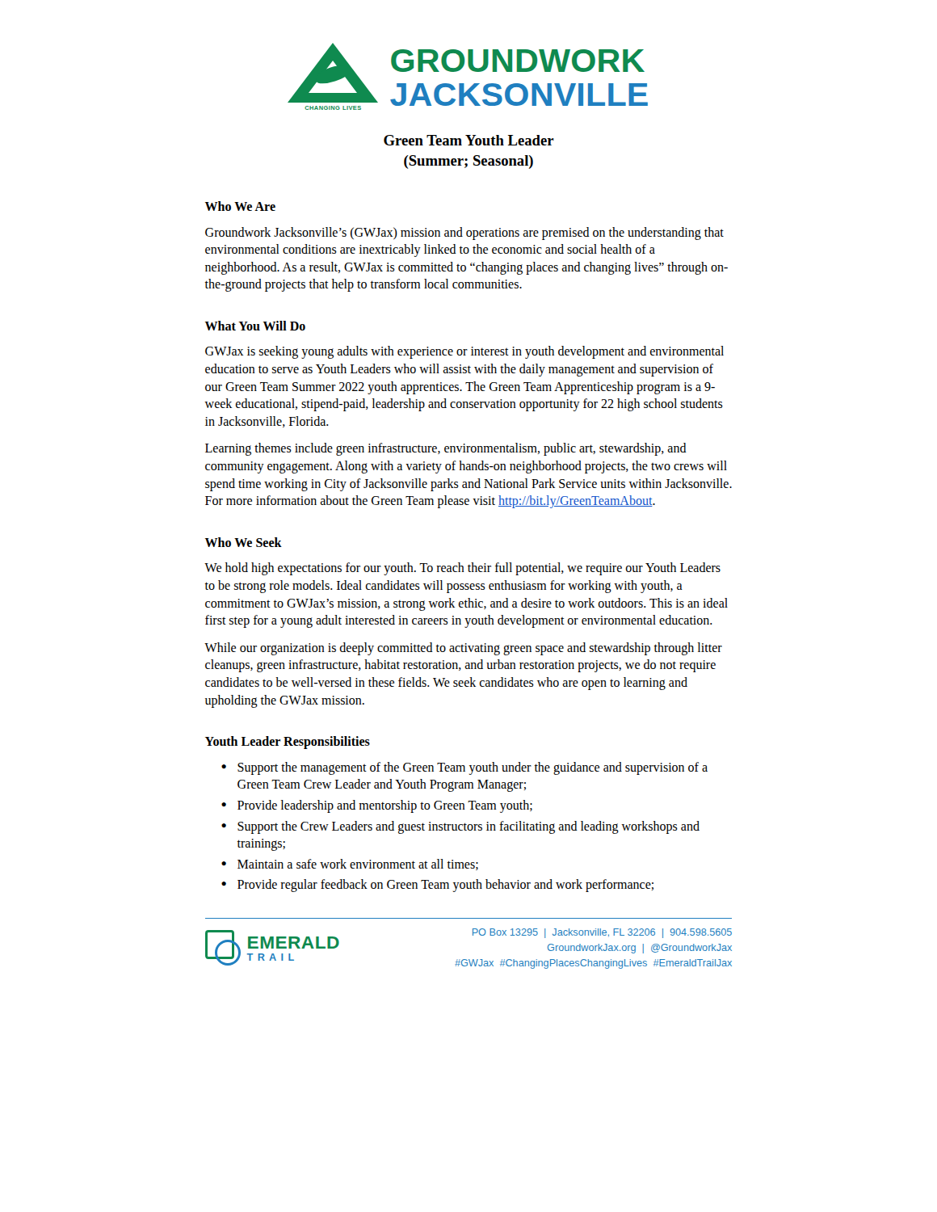CHANGING PLACES
CHANGING LIVES
GROUNDWORK JACKSONVILLE
Green Team Youth Leader (Summer; Seasonal)
Who We Are
Groundwork Jacksonville’s (GWJax) mission and operations are premised on the understanding that environmental conditions are inextricably linked to the economic and social health of a neighborhood. As a result, GWJax is committed to “changing places and changing lives” through on-the-ground projects that help to transform local communities.
What You Will Do
GWJax is seeking young adults with experience or interest in youth development and environmental education to serve as Youth Leaders who will assist with the daily management and supervision of our Green Team Summer 2022 youth apprentices. The Green Team Apprenticeship program is a 9-week educational, stipend-paid, leadership and conservation opportunity for 22 high school students in Jacksonville, Florida.
Learning themes include green infrastructure, environmentalism, public art, stewardship, and community engagement. Along with a variety of hands-on neighborhood projects, the two crews will spend time working in City of Jacksonville parks and National Park Service units within Jacksonville. For more information about the Green Team please visit http://bit.ly/GreenTeamAbout.
Who We Seek
We hold high expectations for our youth. To reach their full potential, we require our Youth Leaders to be strong role models. Ideal candidates will possess enthusiasm for working with youth, a commitment to GWJax’s mission, a strong work ethic, and a desire to work outdoors. This is an ideal first step for a young adult interested in careers in youth development or environmental education.
While our organization is deeply committed to activating green space and stewardship through litter cleanups, green infrastructure, habitat restoration, and urban restoration projects, we do not require candidates to be well-versed in these fields. We seek candidates who are open to learning and upholding the GWJax mission.
Youth Leader Responsibilities
Support the management of the Green Team youth under the guidance and supervision of a Green Team Crew Leader and Youth Program Manager;
Provide leadership and mentorship to Green Team youth;
Support the Crew Leaders and guest instructors in facilitating and leading workshops and trainings;
Maintain a safe work environment at all times;
Provide regular feedback on Green Team youth behavior and work performance;
EMERALD TRAIL
PO Box 13295 | Jacksonville, FL 32206 | 904.598.5605
GroundworkJax.org | @GroundworkJax
#GWJax #ChangingPlacesChangingLives #EmeraldTrailJax